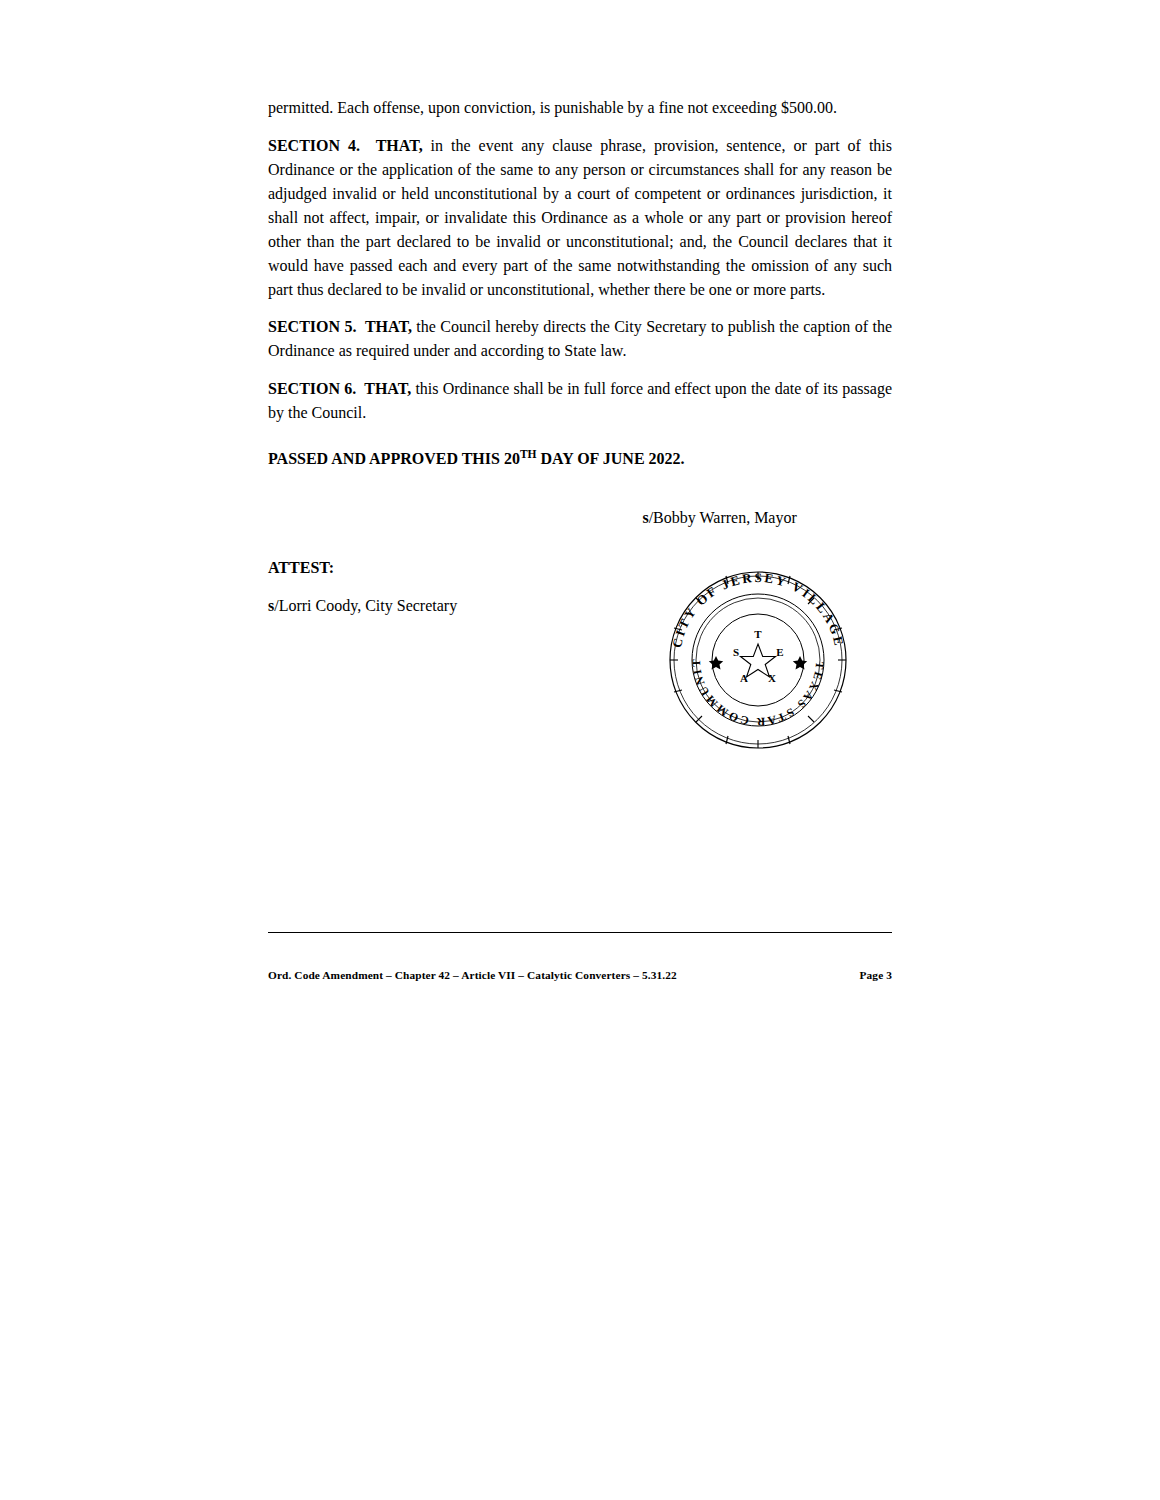permitted. Each offense, upon conviction, is punishable by a fine not exceeding $500.00.
SECTION 4. THAT, in the event any clause phrase, provision, sentence, or part of this Ordinance or the application of the same to any person or circumstances shall for any reason be adjudged invalid or held unconstitutional by a court of competent or ordinances jurisdiction, it shall not affect, impair, or invalidate this Ordinance as a whole or any part or provision hereof other than the part declared to be invalid or unconstitutional; and, the Council declares that it would have passed each and every part of the same notwithstanding the omission of any such part thus declared to be invalid or unconstitutional, whether there be one or more parts.
SECTION 5. THAT, the Council hereby directs the City Secretary to publish the caption of the Ordinance as required under and according to State law.
SECTION 6. THAT, this Ordinance shall be in full force and effect upon the date of its passage by the Council.
PASSED AND APPROVED THIS 20TH DAY OF JUNE 2022.
s/Bobby Warren, Mayor
ATTEST:
s/Lorri Coody, City Secretary
CITY OF JERSEY VILLAGE A TEXAS STAR COMMUNITY T E X A S
Ord. Code Amendment – Chapter 42 – Article VII – Catalytic Converters – 5.31.22 Page 3